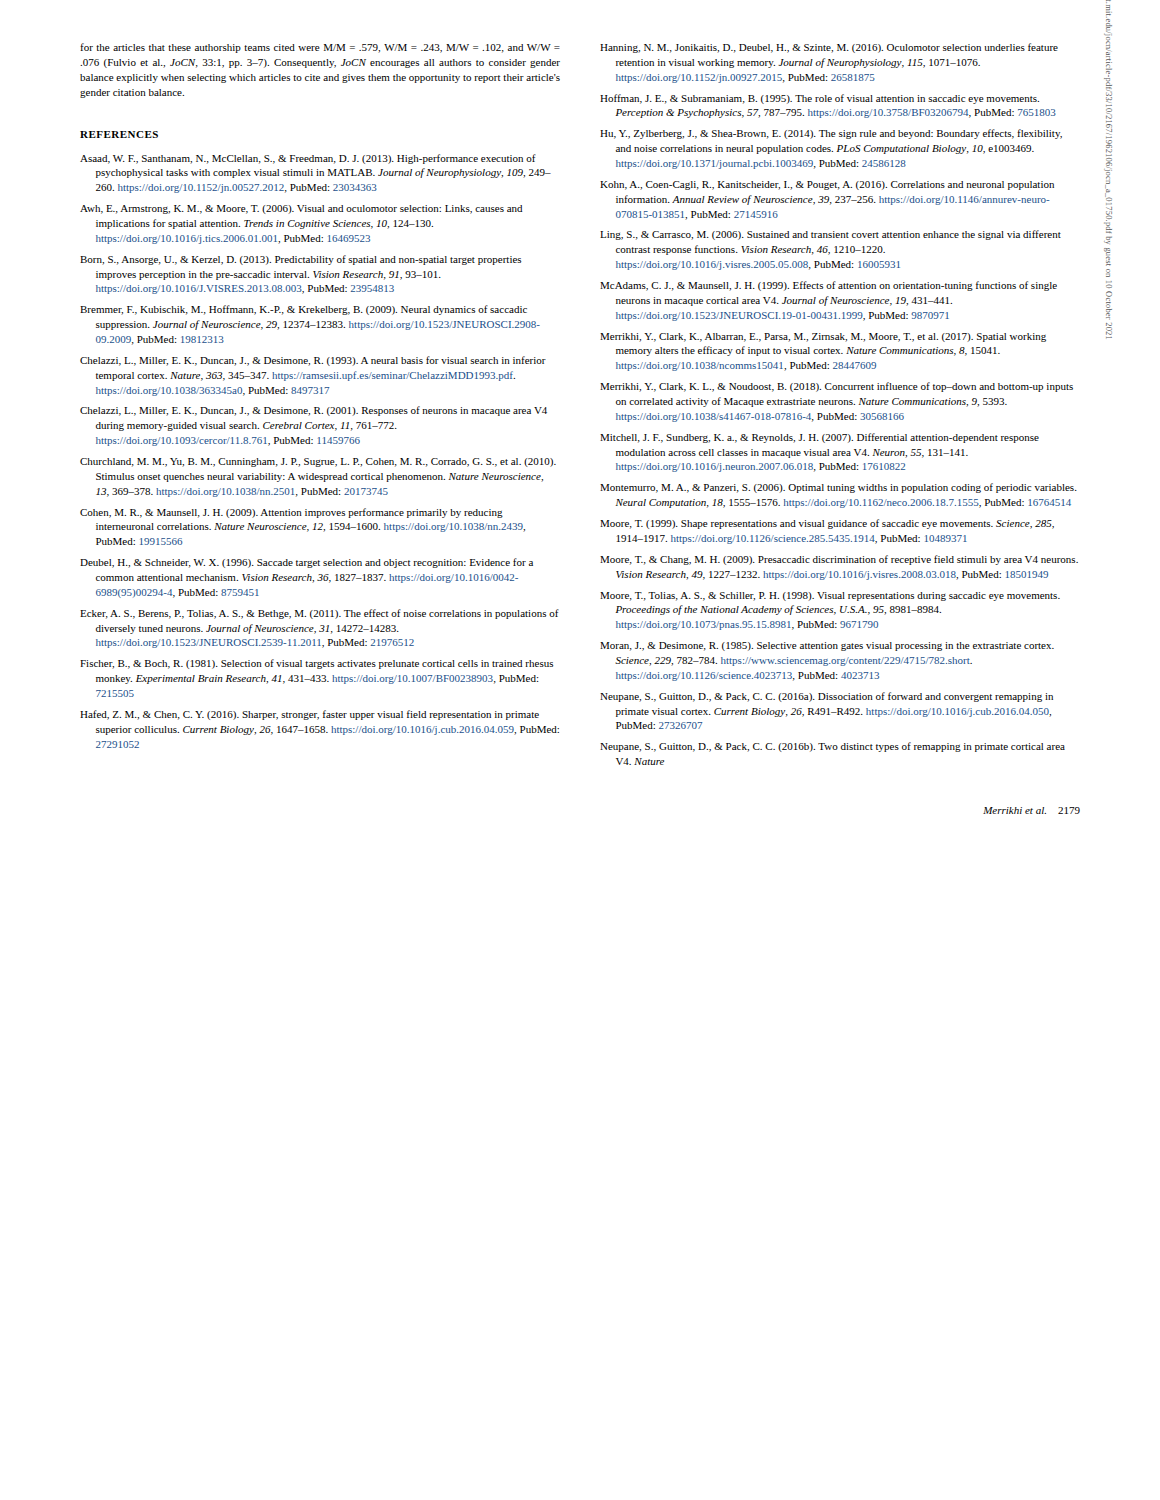Downloaded from http://direct.mit.edu/jocn/article-pdf/33/10/2167/1962106/jocn_a_01750.pdf by guest on 10 October 2021
for the articles that these authorship teams cited were M/M = .579, W/M = .243, M/W = .102, and W/W = .076 (Fulvio et al., JoCN, 33:1, pp. 3–7). Consequently, JoCN encourages all authors to consider gender balance explicitly when selecting which articles to cite and gives them the opportunity to report their article's gender citation balance.
REFERENCES
Asaad, W. F., Santhanam, N., McClellan, S., & Freedman, D. J. (2013). High-performance execution of psychophysical tasks with complex visual stimuli in MATLAB. Journal of Neurophysiology, 109, 249–260. https://doi.org/10.1152/jn.00527.2012, PubMed: 23034363
Awh, E., Armstrong, K. M., & Moore, T. (2006). Visual and oculomotor selection: Links, causes and implications for spatial attention. Trends in Cognitive Sciences, 10, 124–130. https://doi.org/10.1016/j.tics.2006.01.001, PubMed: 16469523
Born, S., Ansorge, U., & Kerzel, D. (2013). Predictability of spatial and non-spatial target properties improves perception in the pre-saccadic interval. Vision Research, 91, 93–101. https://doi.org/10.1016/J.VISRES.2013.08.003, PubMed: 23954813
Bremmer, F., Kubischik, M., Hoffmann, K.-P., & Krekelberg, B. (2009). Neural dynamics of saccadic suppression. Journal of Neuroscience, 29, 12374–12383. https://doi.org/10.1523/JNEUROSCI.2908-09.2009, PubMed: 19812313
Chelazzi, L., Miller, E. K., Duncan, J., & Desimone, R. (1993). A neural basis for visual search in inferior temporal cortex. Nature, 363, 345–347. https://ramsesii.upf.es/seminar/ChelazziMDD1993.pdf. https://doi.org/10.1038/363345a0, PubMed: 8497317
Chelazzi, L., Miller, E. K., Duncan, J., & Desimone, R. (2001). Responses of neurons in macaque area V4 during memory-guided visual search. Cerebral Cortex, 11, 761–772. https://doi.org/10.1093/cercor/11.8.761, PubMed: 11459766
Churchland, M. M., Yu, B. M., Cunningham, J. P., Sugrue, L. P., Cohen, M. R., Corrado, G. S., et al. (2010). Stimulus onset quenches neural variability: A widespread cortical phenomenon. Nature Neuroscience, 13, 369–378. https://doi.org/10.1038/nn.2501, PubMed: 20173745
Cohen, M. R., & Maunsell, J. H. (2009). Attention improves performance primarily by reducing interneuronal correlations. Nature Neuroscience, 12, 1594–1600. https://doi.org/10.1038/nn.2439, PubMed: 19915566
Deubel, H., & Schneider, W. X. (1996). Saccade target selection and object recognition: Evidence for a common attentional mechanism. Vision Research, 36, 1827–1837. https://doi.org/10.1016/0042-6989(95)00294-4, PubMed: 8759451
Ecker, A. S., Berens, P., Tolias, A. S., & Bethge, M. (2011). The effect of noise correlations in populations of diversely tuned neurons. Journal of Neuroscience, 31, 14272–14283. https://doi.org/10.1523/JNEUROSCI.2539-11.2011, PubMed: 21976512
Fischer, B., & Boch, R. (1981). Selection of visual targets activates prelunate cortical cells in trained rhesus monkey. Experimental Brain Research, 41, 431–433. https://doi.org/10.1007/BF00238903, PubMed: 7215505
Hafed, Z. M., & Chen, C. Y. (2016). Sharper, stronger, faster upper visual field representation in primate superior colliculus. Current Biology, 26, 1647–1658. https://doi.org/10.1016/j.cub.2016.04.059, PubMed: 27291052
Hanning, N. M., Jonikaitis, D., Deubel, H., & Szinte, M. (2016). Oculomotor selection underlies feature retention in visual working memory. Journal of Neurophysiology, 115, 1071–1076. https://doi.org/10.1152/jn.00927.2015, PubMed: 26581875
Hoffman, J. E., & Subramaniam, B. (1995). The role of visual attention in saccadic eye movements. Perception & Psychophysics, 57, 787–795. https://doi.org/10.3758/BF03206794, PubMed: 7651803
Hu, Y., Zylberberg, J., & Shea-Brown, E. (2014). The sign rule and beyond: Boundary effects, flexibility, and noise correlations in neural population codes. PLoS Computational Biology, 10, e1003469. https://doi.org/10.1371/journal.pcbi.1003469, PubMed: 24586128
Kohn, A., Coen-Cagli, R., Kanitscheider, I., & Pouget, A. (2016). Correlations and neuronal population information. Annual Review of Neuroscience, 39, 237–256. https://doi.org/10.1146/annurev-neuro-070815-013851, PubMed: 27145916
Ling, S., & Carrasco, M. (2006). Sustained and transient covert attention enhance the signal via different contrast response functions. Vision Research, 46, 1210–1220. https://doi.org/10.1016/j.visres.2005.05.008, PubMed: 16005931
McAdams, C. J., & Maunsell, J. H. (1999). Effects of attention on orientation-tuning functions of single neurons in macaque cortical area V4. Journal of Neuroscience, 19, 431–441. https://doi.org/10.1523/JNEUROSCI.19-01-00431.1999, PubMed: 9870971
Merrikhi, Y., Clark, K., Albarran, E., Parsa, M., Zirnsak, M., Moore, T., et al. (2017). Spatial working memory alters the efficacy of input to visual cortex. Nature Communications, 8, 15041. https://doi.org/10.1038/ncomms15041, PubMed: 28447609
Merrikhi, Y., Clark, K. L., & Noudoost, B. (2018). Concurrent influence of top–down and bottom-up inputs on correlated activity of Macaque extrastriate neurons. Nature Communications, 9, 5393. https://doi.org/10.1038/s41467-018-07816-4, PubMed: 30568166
Mitchell, J. F., Sundberg, K. a., & Reynolds, J. H. (2007). Differential attention-dependent response modulation across cell classes in macaque visual area V4. Neuron, 55, 131–141. https://doi.org/10.1016/j.neuron.2007.06.018, PubMed: 17610822
Montemurro, M. A., & Panzeri, S. (2006). Optimal tuning widths in population coding of periodic variables. Neural Computation, 18, 1555–1576. https://doi.org/10.1162/neco.2006.18.7.1555, PubMed: 16764514
Moore, T. (1999). Shape representations and visual guidance of saccadic eye movements. Science, 285, 1914–1917. https://doi.org/10.1126/science.285.5435.1914, PubMed: 10489371
Moore, T., & Chang, M. H. (2009). Presaccadic discrimination of receptive field stimuli by area V4 neurons. Vision Research, 49, 1227–1232. https://doi.org/10.1016/j.visres.2008.03.018, PubMed: 18501949
Moore, T., Tolias, A. S., & Schiller, P. H. (1998). Visual representations during saccadic eye movements. Proceedings of the National Academy of Sciences, U.S.A., 95, 8981–8984. https://doi.org/10.1073/pnas.95.15.8981, PubMed: 9671790
Moran, J., & Desimone, R. (1985). Selective attention gates visual processing in the extrastriate cortex. Science, 229, 782–784. https://www.sciencemag.org/content/229/4715/782.short. https://doi.org/10.1126/science.4023713, PubMed: 4023713
Neupane, S., Guitton, D., & Pack, C. C. (2016a). Dissociation of forward and convergent remapping in primate visual cortex. Current Biology, 26, R491–R492. https://doi.org/10.1016/j.cub.2016.04.050, PubMed: 27326707
Neupane, S., Guitton, D., & Pack, C. C. (2016b). Two distinct types of remapping in primate cortical area V4. Nature
Merrikhi et al. 2179